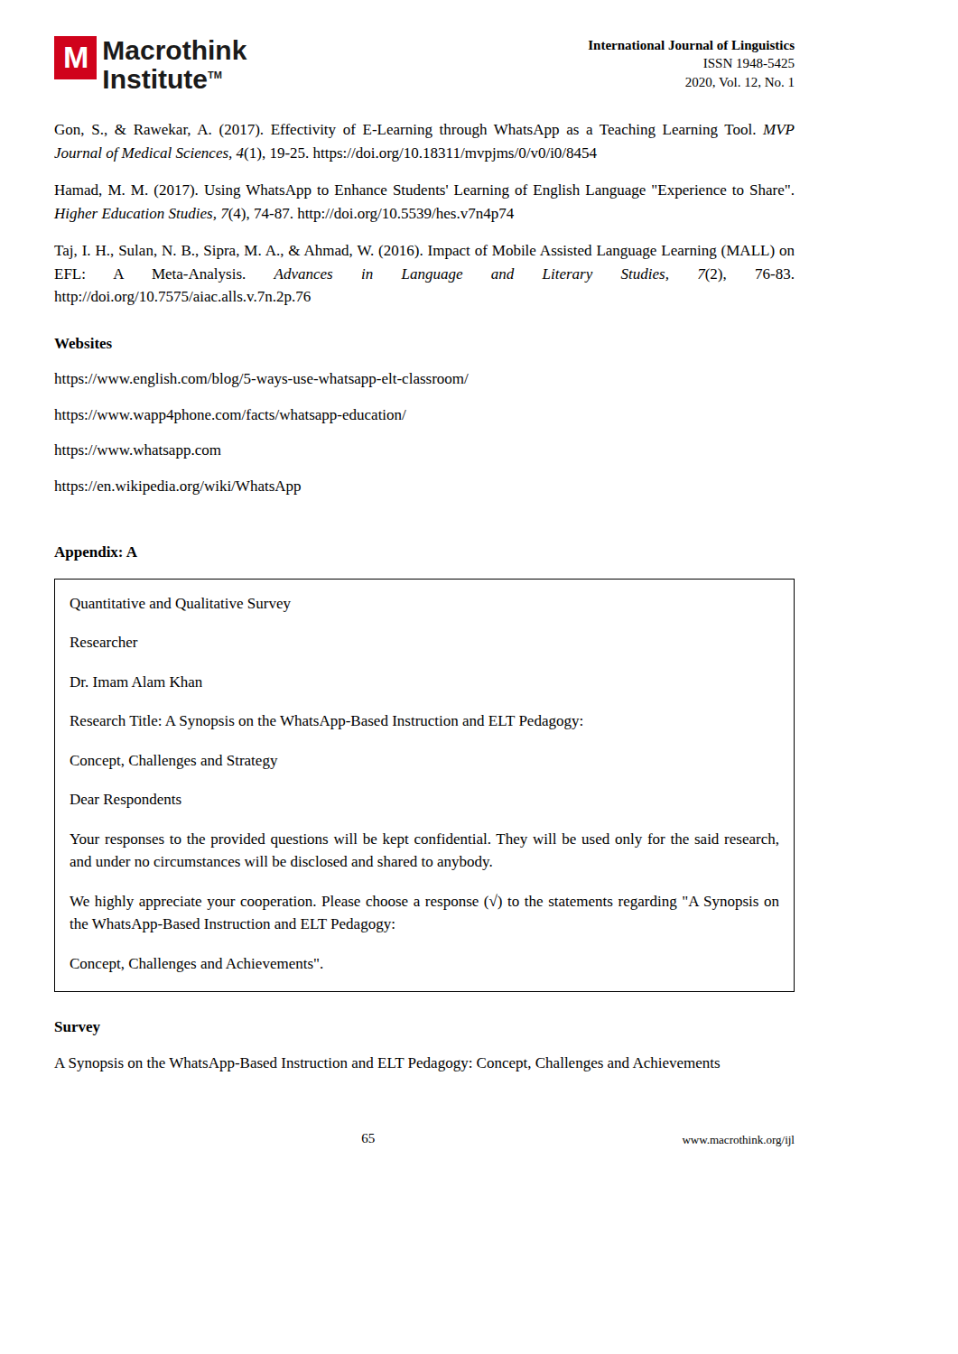M
Macrothink
InstituteTM
International Journal of Linguistics
ISSN 1948-5425
2020, Vol. 12, No. 1
Gon, S., & Rawekar, A. (2017). Effectivity of E-Learning through WhatsApp as a Teaching Learning Tool. MVP Journal of Medical Sciences, 4(1), 19-25. https://doi.org/10.18311/mvpjms/0/v0/i0/8454
Hamad, M. M. (2017). Using WhatsApp to Enhance Students' Learning of English Language "Experience to Share". Higher Education Studies, 7(4), 74-87. http://doi.org/10.5539/hes.v7n4p74
Taj, I. H., Sulan, N. B., Sipra, M. A., & Ahmad, W. (2016). Impact of Mobile Assisted Language Learning (MALL) on EFL: A Meta-Analysis. Advances in Language and Literary Studies, 7(2), 76-83. http://doi.org/10.7575/aiac.alls.v.7n.2p.76
Websites
https://www.english.com/blog/5-ways-use-whatsapp-elt-classroom/
https://www.wapp4phone.com/facts/whatsapp-education/
https://www.whatsapp.com
https://en.wikipedia.org/wiki/WhatsApp
Appendix: A
Quantitative and Qualitative Survey
Researcher
Dr. Imam Alam Khan
Research Title: A Synopsis on the WhatsApp-Based Instruction and ELT Pedagogy:
Concept, Challenges and Strategy
Dear Respondents
Your responses to the provided questions will be kept confidential. They will be used only for the said research, and under no circumstances will be disclosed and shared to anybody.
We highly appreciate your cooperation. Please choose a response (√) to the statements regarding "A Synopsis on the WhatsApp-Based Instruction and ELT Pedagogy:
Concept, Challenges and Achievements".
Survey
A Synopsis on the WhatsApp-Based Instruction and ELT Pedagogy: Concept, Challenges and Achievements
65
www.macrothink.org/ijl